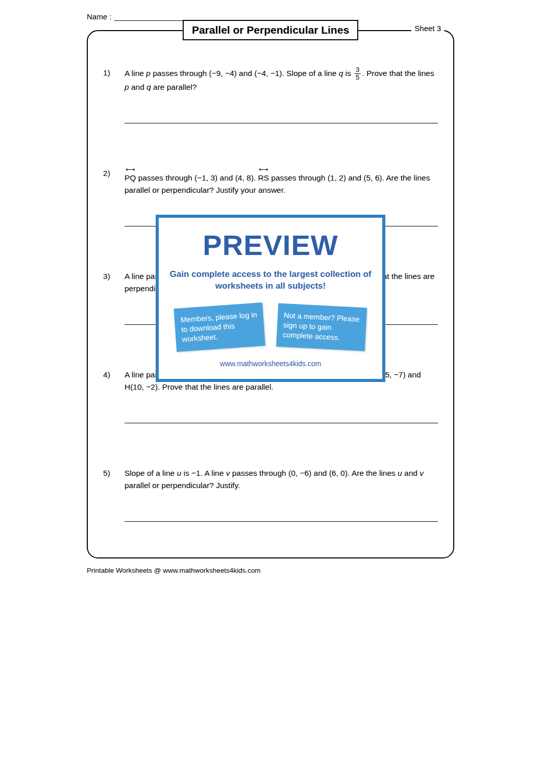Name :
Parallel or Perpendicular Lines
Sheet 3
A line p passes through (−9, −4) and (−4, −1). Slope of a line q is 35. Prove that the lines p and q are parallel?
⟷PQ passes through (−1, 3) and (4, 8). ⟷RS passes through (1, 2) and (5, 6). Are the lines parallel or perpendicular? Justify your answer.
A line passes through (−2, 5) and (3, 7). Another line's slope is 2. Prove that the lines are perpendicular.
A line passes through E(−3, 1) and F(2, 6). Another line passes through G(5, −7) and H(10, −2). Prove that the lines are parallel.
Slope of a line u is −1. A line v passes through (0, −6) and (6, 0). Are the lines u and v parallel or perpendicular? Justify.
PREVIEW
Gain complete access to the largest collection of worksheets in all subjects!
Members, please log in to download this worksheet.
Not a member? Please sign up to gain complete access.
www.mathworksheets4kids.com
Printable Worksheets @ www.mathworksheets4kids.com